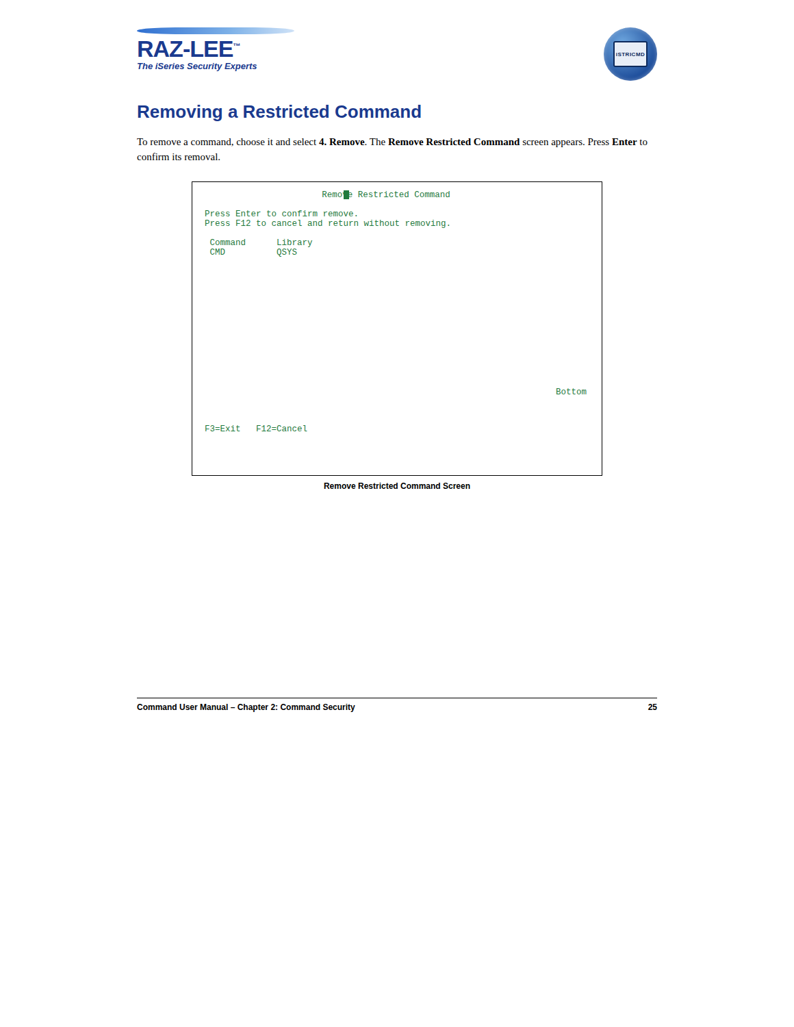RAZ-LEE™
The iSeries Security Experts
iSTRICMD
Removing a Restricted Command
To remove a command, choose it and select 4. Remove. The Remove Restricted Command screen appears. Press Enter to confirm its removal.
Remove Restricted Command
Press Enter to confirm remove.
Press F12 to cancel and return without removing.
Command Library
CMD QSYS
Bottom
F3=Exit F12=Cancel
Remove Restricted Command Screen
Command User Manual – Chapter 2: Command Security
25